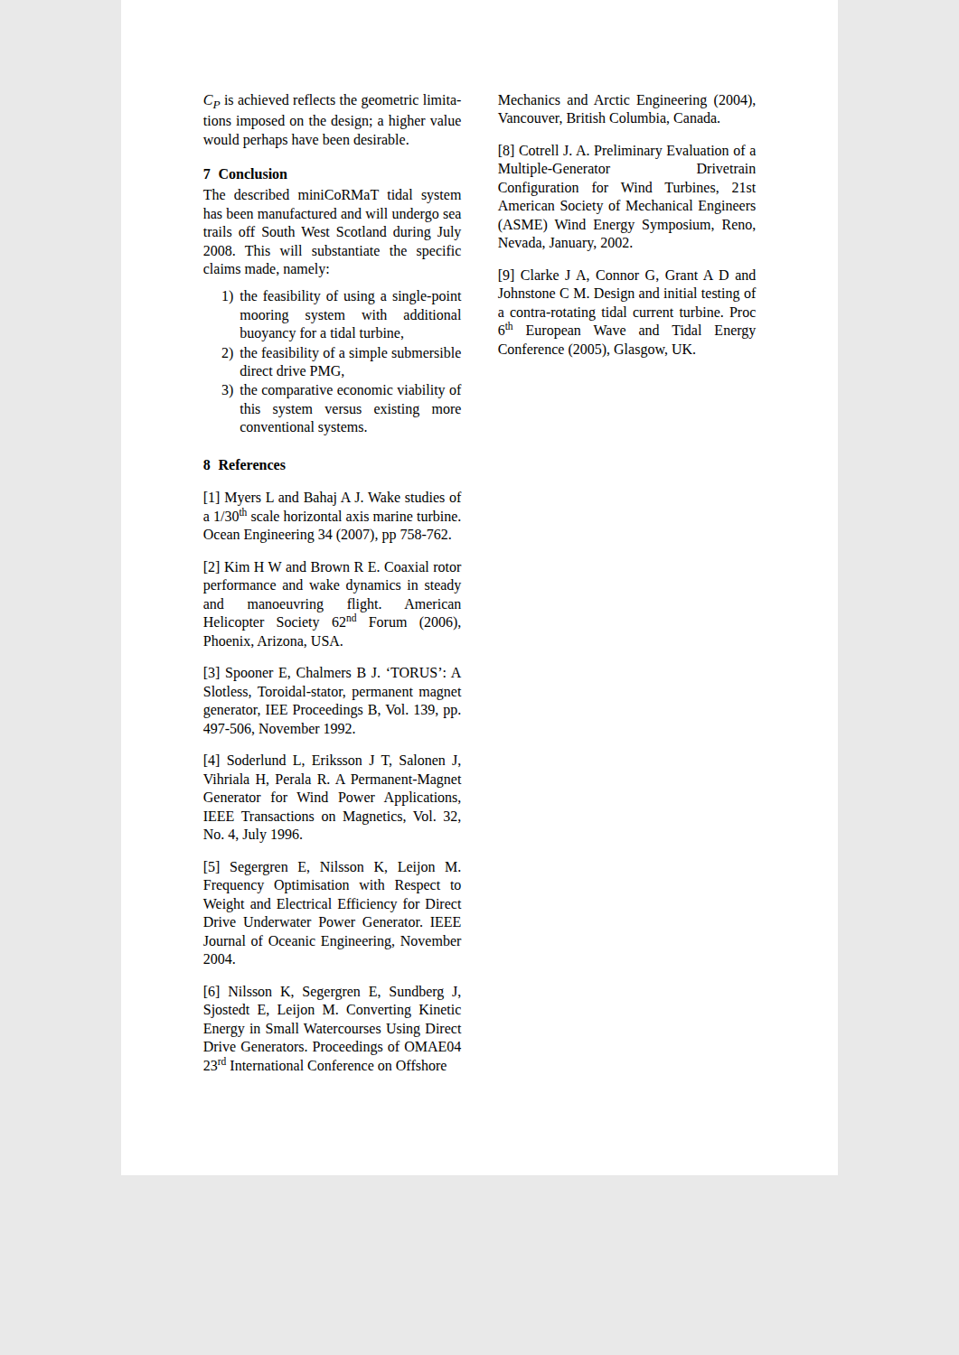CP is achieved reflects the geometric limitations imposed on the design; a higher value would perhaps have been desirable.
7 Conclusion
The described miniCoRMaT tidal system has been manufactured and will undergo sea trails off South West Scotland during July 2008. This will substantiate the specific claims made, namely:
the feasibility of using a single-point mooring system with additional buoyancy for a tidal turbine,
the feasibility of a simple submersible direct drive PMG,
the comparative economic viability of this system versus existing more conventional systems.
8 References
[1] Myers L and Bahaj A J. Wake studies of a 1/30th scale horizontal axis marine turbine. Ocean Engineering 34 (2007), pp 758-762.
[2] Kim H W and Brown R E. Coaxial rotor performance and wake dynamics in steady and manoeuvring flight. American Helicopter Society 62nd Forum (2006), Phoenix, Arizona, USA.
[3] Spooner E, Chalmers B J. ‘TORUS’: A Slotless, Toroidal-stator, permanent magnet generator, IEE Proceedings B, Vol. 139, pp. 497-506, November 1992.
[4] Soderlund L, Eriksson J T, Salonen J, Vihriala H, Perala R. A Permanent-Magnet Generator for Wind Power Applications, IEEE Transactions on Magnetics, Vol. 32, No. 4, July 1996.
[5] Segergren E, Nilsson K, Leijon M. Frequency Optimisation with Respect to Weight and Electrical Efficiency for Direct Drive Underwater Power Generator. IEEE Journal of Oceanic Engineering, November 2004.
[6] Nilsson K, Segergren E, Sundberg J, Sjostedt E, Leijon M. Converting Kinetic Energy in Small Watercourses Using Direct Drive Generators. Proceedings of OMAE04 23rd International Conference on Offshore
Mechanics and Arctic Engineering (2004), Vancouver, British Columbia, Canada.
[8] Cotrell J. A. Preliminary Evaluation of a Multiple-Generator Drivetrain Configuration for Wind Turbines, 21st American Society of Mechanical Engineers (ASME) Wind Energy Symposium, Reno, Nevada, January, 2002.
[9] Clarke J A, Connor G, Grant A D and Johnstone C M. Design and initial testing of a contra-rotating tidal current turbine. Proc 6th European Wave and Tidal Energy Conference (2005), Glasgow, UK.